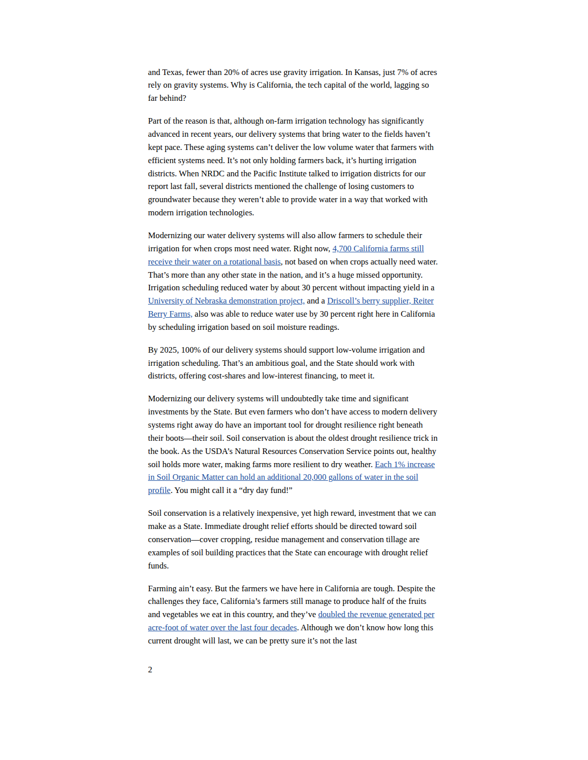and Texas, fewer than 20% of acres use gravity irrigation. In Kansas, just 7% of acres rely on gravity systems. Why is California, the tech capital of the world, lagging so far behind?
Part of the reason is that, although on-farm irrigation technology has significantly advanced in recent years, our delivery systems that bring water to the fields haven’t kept pace. These aging systems can’t deliver the low volume water that farmers with efficient systems need. It’s not only holding farmers back, it’s hurting irrigation districts. When NRDC and the Pacific Institute talked to irrigation districts for our report last fall, several districts mentioned the challenge of losing customers to groundwater because they weren’t able to provide water in a way that worked with modern irrigation technologies.
Modernizing our water delivery systems will also allow farmers to schedule their irrigation for when crops most need water. Right now, 4,700 California farms still receive their water on a rotational basis, not based on when crops actually need water. That’s more than any other state in the nation, and it’s a huge missed opportunity. Irrigation scheduling reduced water by about 30 percent without impacting yield in a University of Nebraska demonstration project, and a Driscoll’s berry supplier, Reiter Berry Farms, also was able to reduce water use by 30 percent right here in California by scheduling irrigation based on soil moisture readings.
By 2025, 100% of our delivery systems should support low-volume irrigation and irrigation scheduling. That’s an ambitious goal, and the State should work with districts, offering cost-shares and low-interest financing, to meet it.
Modernizing our delivery systems will undoubtedly take time and significant investments by the State. But even farmers who don’t have access to modern delivery systems right away do have an important tool for drought resilience right beneath their boots—their soil. Soil conservation is about the oldest drought resilience trick in the book. As the USDA’s Natural Resources Conservation Service points out, healthy soil holds more water, making farms more resilient to dry weather. Each 1% increase in Soil Organic Matter can hold an additional 20,000 gallons of water in the soil profile. You might call it a “dry day fund!”
Soil conservation is a relatively inexpensive, yet high reward, investment that we can make as a State. Immediate drought relief efforts should be directed toward soil conservation—cover cropping, residue management and conservation tillage are examples of soil building practices that the State can encourage with drought relief funds.
Farming ain’t easy. But the farmers we have here in California are tough. Despite the challenges they face, California’s farmers still manage to produce half of the fruits and vegetables we eat in this country, and they’ve doubled the revenue generated per acre-foot of water over the last four decades. Although we don’t know how long this current drought will last, we can be pretty sure it’s not the last
2